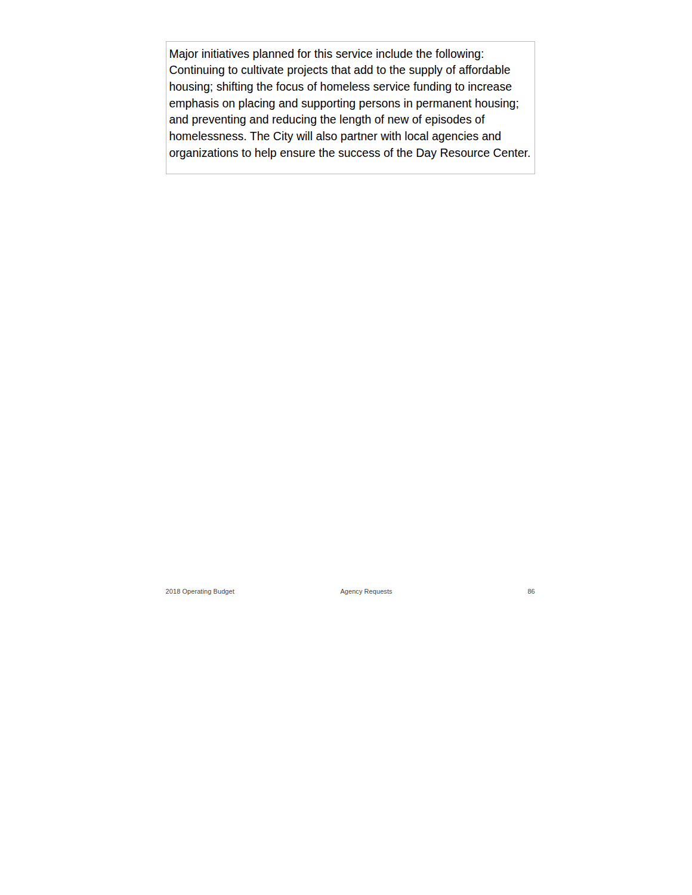Major initiatives planned for this service include the following: Continuing to cultivate projects that add to the supply of affordable housing; shifting the focus of homeless service funding to increase emphasis on placing and supporting persons in permanent housing; and preventing and reducing the length of new of episodes of homelessness. The City will also partner with local agencies and organizations to help ensure the success of the Day Resource Center.
2018 Operating Budget
Agency Requests
86